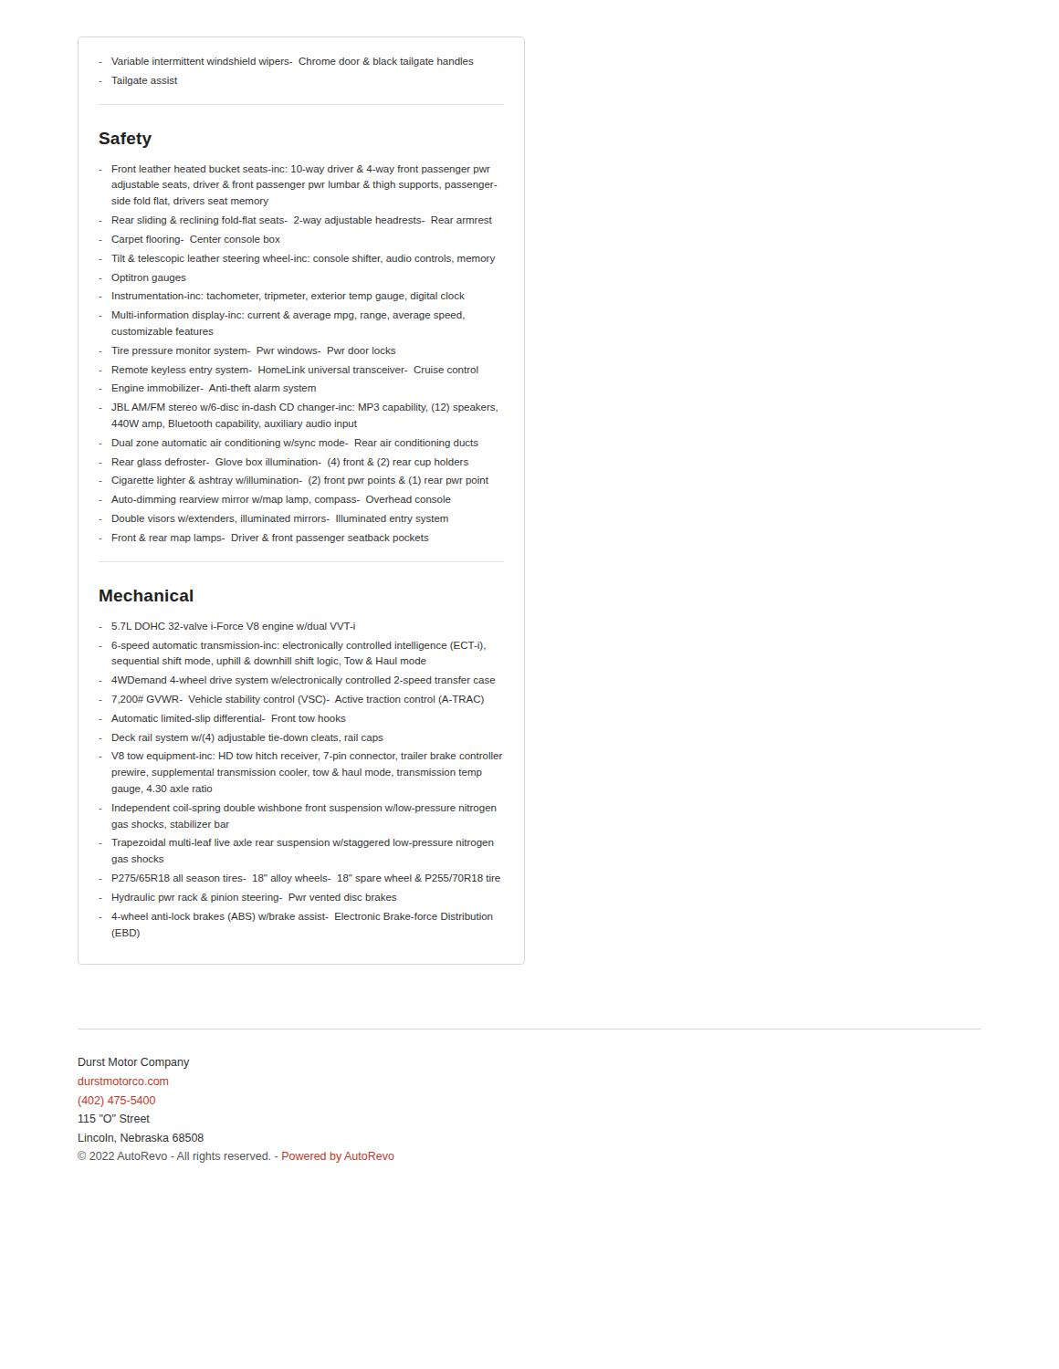Variable intermittent windshield wipers- Chrome door & black tailgate handles
Tailgate assist
Safety
Front leather heated bucket seats-inc: 10-way driver & 4-way front passenger pwr adjustable seats, driver & front passenger pwr lumbar & thigh supports, passenger-side fold flat, drivers seat memory
Rear sliding & reclining fold-flat seats- 2-way adjustable headrests- Rear armrest
Carpet flooring- Center console box
Tilt & telescopic leather steering wheel-inc: console shifter, audio controls, memory
Optitron gauges
Instrumentation-inc: tachometer, tripmeter, exterior temp gauge, digital clock
Multi-information display-inc: current & average mpg, range, average speed, customizable features
Tire pressure monitor system- Pwr windows- Pwr door locks
Remote keyless entry system- HomeLink universal transceiver- Cruise control
Engine immobilizer- Anti-theft alarm system
JBL AM/FM stereo w/6-disc in-dash CD changer-inc: MP3 capability, (12) speakers, 440W amp, Bluetooth capability, auxiliary audio input
Dual zone automatic air conditioning w/sync mode- Rear air conditioning ducts
Rear glass defroster- Glove box illumination- (4) front & (2) rear cup holders
Cigarette lighter & ashtray w/illumination- (2) front pwr points & (1) rear pwr point
Auto-dimming rearview mirror w/map lamp, compass- Overhead console
Double visors w/extenders, illuminated mirrors- Illuminated entry system
Front & rear map lamps- Driver & front passenger seatback pockets
Mechanical
5.7L DOHC 32-valve i-Force V8 engine w/dual VVT-i
6-speed automatic transmission-inc: electronically controlled intelligence (ECT-i), sequential shift mode, uphill & downhill shift logic, Tow & Haul mode
4WDemand 4-wheel drive system w/electronically controlled 2-speed transfer case
7,200# GVWR- Vehicle stability control (VSC)- Active traction control (A-TRAC)
Automatic limited-slip differential- Front tow hooks
Deck rail system w/(4) adjustable tie-down cleats, rail caps
V8 tow equipment-inc: HD tow hitch receiver, 7-pin connector, trailer brake controller prewire, supplemental transmission cooler, tow & haul mode, transmission temp gauge, 4.30 axle ratio
Independent coil-spring double wishbone front suspension w/low-pressure nitrogen gas shocks, stabilizer bar
Trapezoidal multi-leaf live axle rear suspension w/staggered low-pressure nitrogen gas shocks
P275/65R18 all season tires- 18" alloy wheels- 18" spare wheel & P255/70R18 tire
Hydraulic pwr rack & pinion steering- Pwr vented disc brakes
4-wheel anti-lock brakes (ABS) w/brake assist- Electronic Brake-force Distribution (EBD)
Durst Motor Company
durstmotorco.com
(402) 475-5400
115 "O" Street
Lincoln, Nebraska 68508
© 2022 AutoRevo - All rights reserved. - Powered by AutoRevo